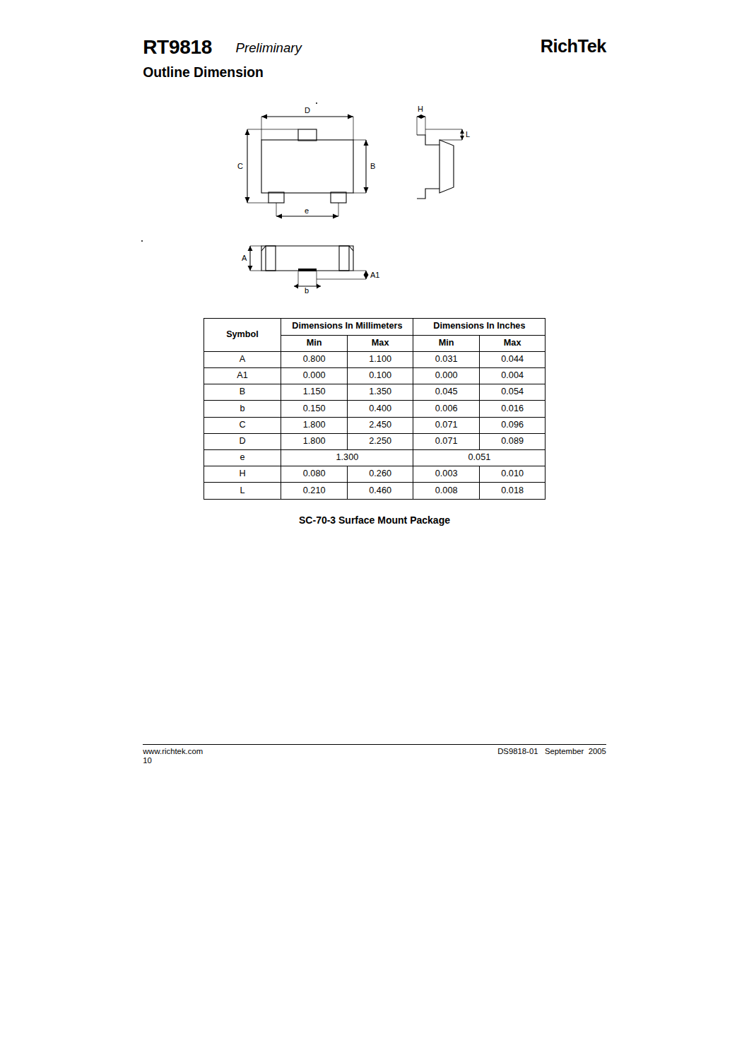RT9818
Preliminary
RichTek
Outline Dimension
D B C e H L A A1 b
| Symbol | Dimensions In Millimeters | Dimensions In Inches |
| --- | --- | --- |
| Min | Max | Min | Max |
| A | 0.800 | 1.100 | 0.031 | 0.044 |
| A1 | 0.000 | 0.100 | 0.000 | 0.004 |
| B | 1.150 | 1.350 | 0.045 | 0.054 |
| b | 0.150 | 0.400 | 0.006 | 0.016 |
| C | 1.800 | 2.450 | 0.071 | 0.096 |
| D | 1.800 | 2.250 | 0.071 | 0.089 |
| e | 1.300 | 0.051 |
| H | 0.080 | 0.260 | 0.003 | 0.010 |
| L | 0.210 | 0.460 | 0.008 | 0.018 |
SC-70-3 Surface Mount Package
www.richtek.com
10
DS9818-01 September 2005